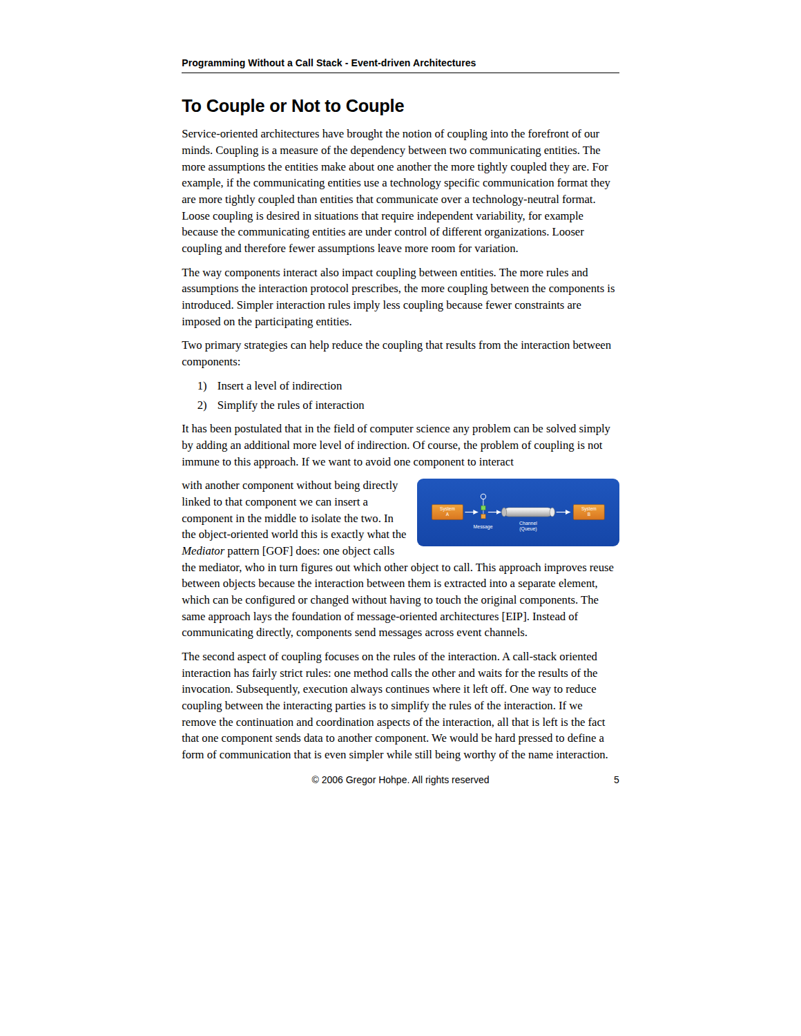Programming Without a Call Stack - Event-driven Architectures
To Couple or Not to Couple
Service-oriented architectures have brought the notion of coupling into the forefront of our minds. Coupling is a measure of the dependency between two communicating entities. The more assumptions the entities make about one another the more tightly coupled they are. For example, if the communicating entities use a technology specific communication format they are more tightly coupled than entities that communicate over a technology-neutral format. Loose coupling is desired in situations that require independent variability, for example because the communicating entities are under control of different organizations. Looser coupling and therefore fewer assumptions leave more room for variation.
The way components interact also impact coupling between entities. The more rules and assumptions the interaction protocol prescribes, the more coupling between the components is introduced. Simpler interaction rules imply less coupling because fewer constraints are imposed on the participating entities.
Two primary strategies can help reduce the coupling that results from the interaction between components:
Insert a level of indirection
Simplify the rules of interaction
It has been postulated that in the field of computer science any problem can be solved simply by adding an additional more level of indirection. Of course, the problem of coupling is not immune to this approach. If we want to avoid one component to interact
System A System B Message Channel (Queue)
with another component without being directly linked to that component we can insert a component in the middle to isolate the two. In the object-oriented world this is exactly what the Mediator pattern [GOF] does: one object calls the mediator, who in turn figures out which other object to call. This approach improves reuse between objects because the interaction between them is extracted into a separate element, which can be configured or changed without having to touch the original components. The same approach lays the foundation of message-oriented architectures [EIP]. Instead of communicating directly, components send messages across event channels.
The second aspect of coupling focuses on the rules of the interaction. A call-stack oriented interaction has fairly strict rules: one method calls the other and waits for the results of the invocation. Subsequently, execution always continues where it left off. One way to reduce coupling between the interacting parties is to simplify the rules of the interaction. If we remove the continuation and coordination aspects of the interaction, all that is left is the fact that one component sends data to another component. We would be hard pressed to define a form of communication that is even simpler while still being worthy of the name interaction.
© 2006 Gregor Hohpe. All rights reserved
5